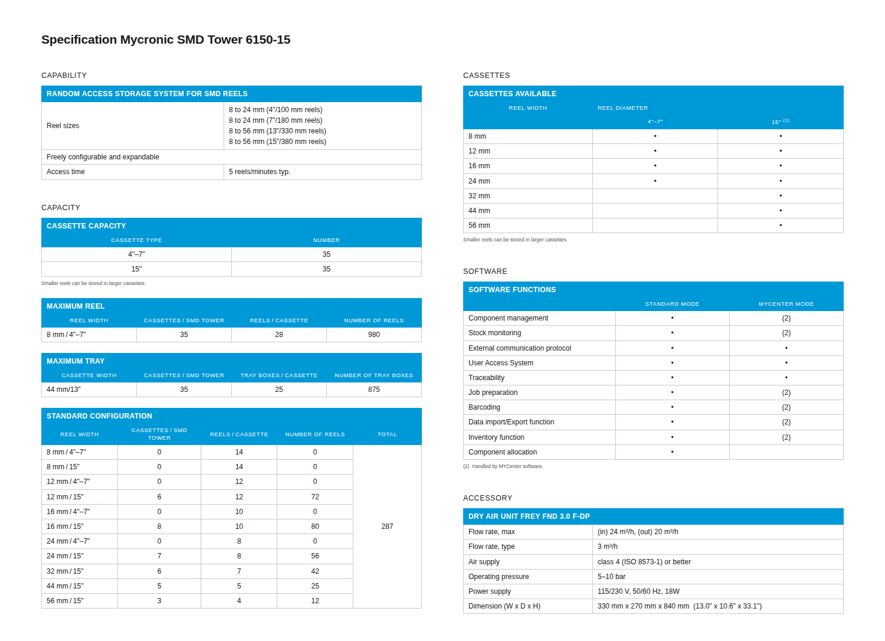Specification Mycronic SMD Tower 6150-15
Capability
| Random access storage system for SMD reels |
| --- |
| Reel sizes | 8 to 24 mm (4"/100 mm reels) 8 to 24 mm (7"/180 mm reels) 8 to 56 mm (13"/330 mm reels) 8 to 56 mm (15"/380 mm reels) |
| Freely configurable and expandable |
| Access time | 5 reels/minutes typ. |
Capacity
| Cassette capacity |
| --- |
| Cassette type | Number |
| 4"–7" | 35 |
| 15" | 35 |
Smaller reels can be stored in larger cassettes.
| Maximum reel |
| --- |
| Reel width | Cassettes / SMD Tower | Reels / cassette | Number of reels |
| 8 mm / 4"–7" | 35 | 28 | 980 |
| Maximum tray |
| --- |
| Cassette width | Cassettes / SMD Tower | Tray boxes / cassette | Number of tray boxes |
| 44 mm/13" | 35 | 25 | 875 |
| Standard configuration |
| --- |
| Reel width | Cassettes / SMD Tower | Reels / cassette | Number of reels | Total |
| 8 mm / 4"–7" | 0 | 14 | 0 | 287 |
| 8 mm / 15" | 0 | 14 | 0 |
| 12 mm / 4"–7" | 0 | 12 | 0 |
| 12 mm / 15" | 6 | 12 | 72 |
| 16 mm / 4"–7" | 0 | 10 | 0 |
| 16 mm / 15" | 8 | 10 | 80 |
| 24 mm / 4"–7" | 0 | 8 | 0 |
| 24 mm / 15" | 7 | 8 | 56 |
| 32 mm / 15" | 6 | 7 | 42 |
| 44 mm / 15" | 5 | 5 | 25 |
| 56 mm / 15" | 3 | 4 | 12 |
Cassettes
| Cassettes available |
| --- |
| Reel width | Reel diameter |
| | 4"–7" | 15" (1) |
| 8 mm | • | • |
| 12 mm | • | • |
| 16 mm | • | • |
| 24 mm | • | • |
| 32 mm | | • |
| 44 mm | | • |
| 56 mm | | • |
Smaller reels can be stored in larger cassettes.
Software
| Software functions |
| --- |
| | Standard mode | MYCenter mode |
| Component management | • | (2) |
| Stock monitoring | • | (2) |
| External communication protocol | • | • |
| User Access System | • | • |
| Traceability | • | • |
| Job preparation | • | (2) |
| Barcoding | • | (2) |
| Data import/Export function | • | (2) |
| Inventory function | • | (2) |
| Component allocation | • | |
(2) Handled by MYCenter software.
Accessory
| Dry air unit Frey FND 3.0 F-DP |
| --- |
| Flow rate, max | (in) 24 m³/h, (out) 20 m³/h |
| Flow rate, type | 3 m³/h |
| Air supply | class 4 (ISO 8573-1) or better |
| Operating pressure | 5–10 bar |
| Power supply | 115/230 V, 50/60 Hz, 18W |
| Dimension (W x D x H) | 330 mm x 270 mm x 840 mm (13.0" x 10.6" x 33.1") |